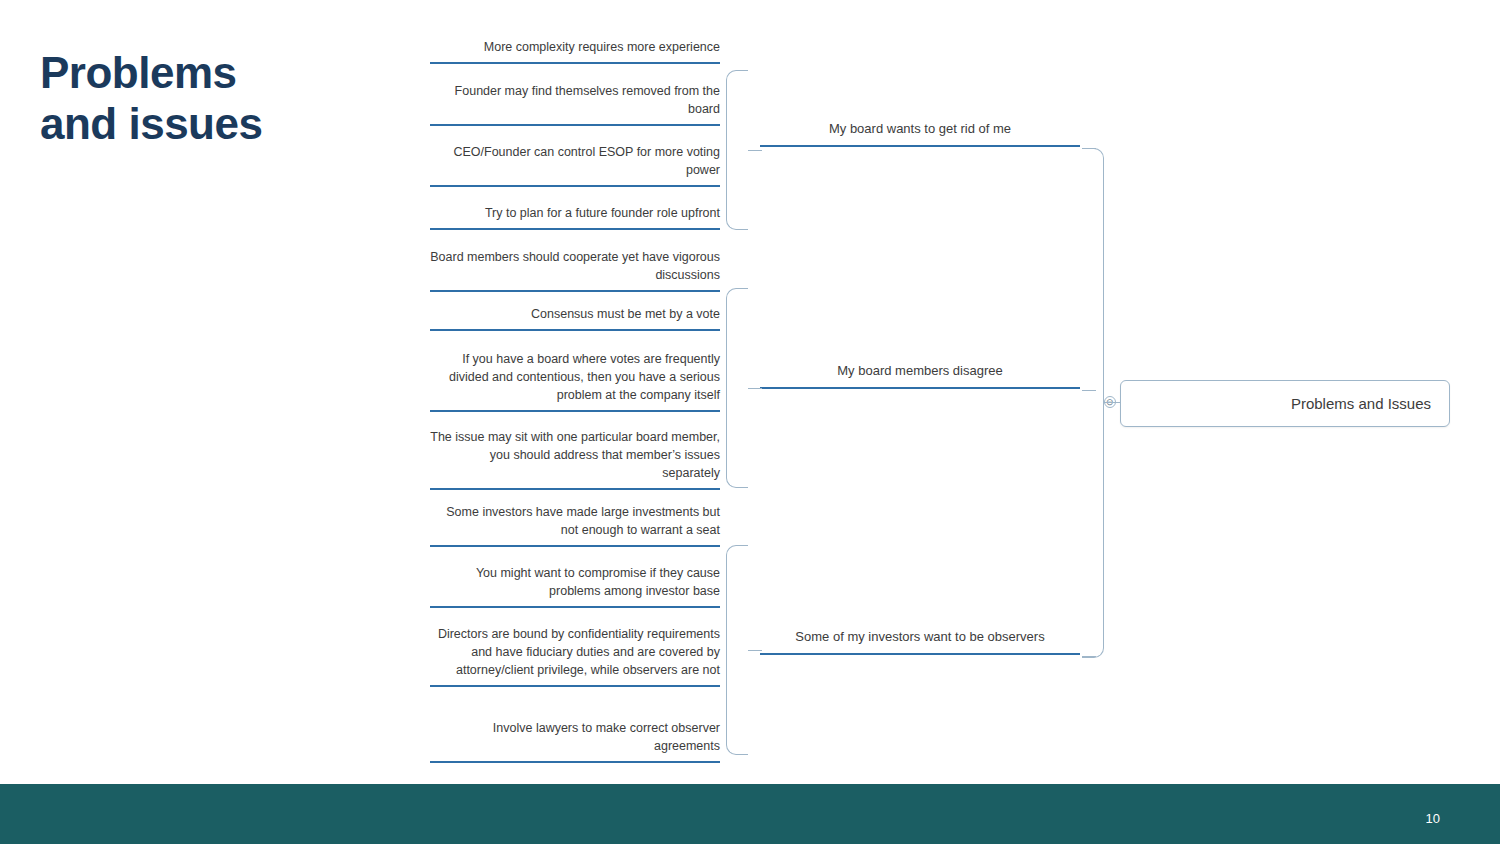Problems
and issues
More complexity requires more experience
Founder may find themselves removed from the board
CEO/Founder can control ESOP for more voting power
Try to plan for a future founder role upfront
Board members should cooperate yet have vigorous discussions
Consensus must be met by a vote
If you have a board where votes are frequently divided and contentious, then you have a serious problem at the company itself
The issue may sit with one particular board member, you should address that member’s issues separately
Some investors have made large investments but not enough to warrant a seat
You might want to compromise if they cause problems among investor base
Directors are bound by confidentiality requirements and have fiduciary duties and are covered by attorney/client privilege, while observers are not
Involve lawyers to make correct observer agreements
My board wants to get rid of me
My board members disagree
Some of my investors want to be observers
⊖
Problems and Issues
10